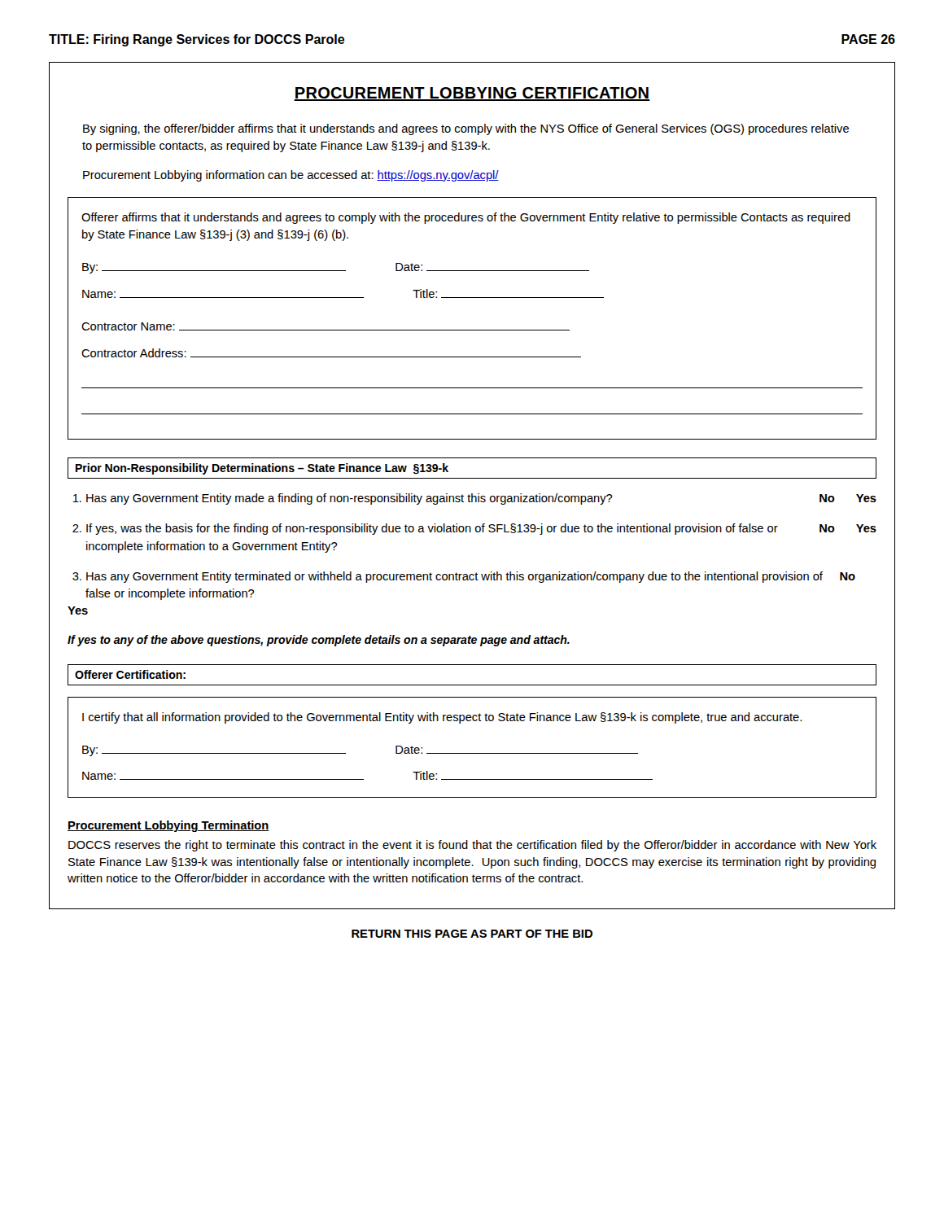TITLE: Firing Range Services for DOCCS Parole
PAGE 26
PROCUREMENT LOBBYING CERTIFICATION
By signing, the offerer/bidder affirms that it understands and agrees to comply with the NYS Office of General Services (OGS) procedures relative to permissible contacts, as required by State Finance Law §139-j and §139-k.
Procurement Lobbying information can be accessed at: https://ogs.ny.gov/acpl/
Offerer affirms that it understands and agrees to comply with the procedures of the Government Entity relative to permissible Contacts as required by State Finance Law §139-j (3) and §139-j (6) (b).
By: Date:
Name: Title:
Contractor Name:
Contractor Address:
Prior Non-Responsibility Determinations – State Finance Law §139-k
Has any Government Entity made a finding of non-responsibility against this organization/company? No Yes
If yes, was the basis for the finding of non-responsibility due to a violation of SFL§139-j or due to the intentional provision of false or incomplete information to a Government Entity? No Yes
Has any Government Entity terminated or withheld a procurement contract with this organization/company due to the intentional provision of false or incomplete information? No
Yes
If yes to any of the above questions, provide complete details on a separate page and attach.
Offerer Certification:
I certify that all information provided to the Governmental Entity with respect to State Finance Law §139-k is complete, true and accurate.
By: Date:
Name: Title:
Procurement Lobbying Termination
DOCCS reserves the right to terminate this contract in the event it is found that the certification filed by the Offeror/bidder in accordance with New York State Finance Law §139-k was intentionally false or intentionally incomplete. Upon such finding, DOCCS may exercise its termination right by providing written notice to the Offeror/bidder in accordance with the written notification terms of the contract.
RETURN THIS PAGE AS PART OF THE BID